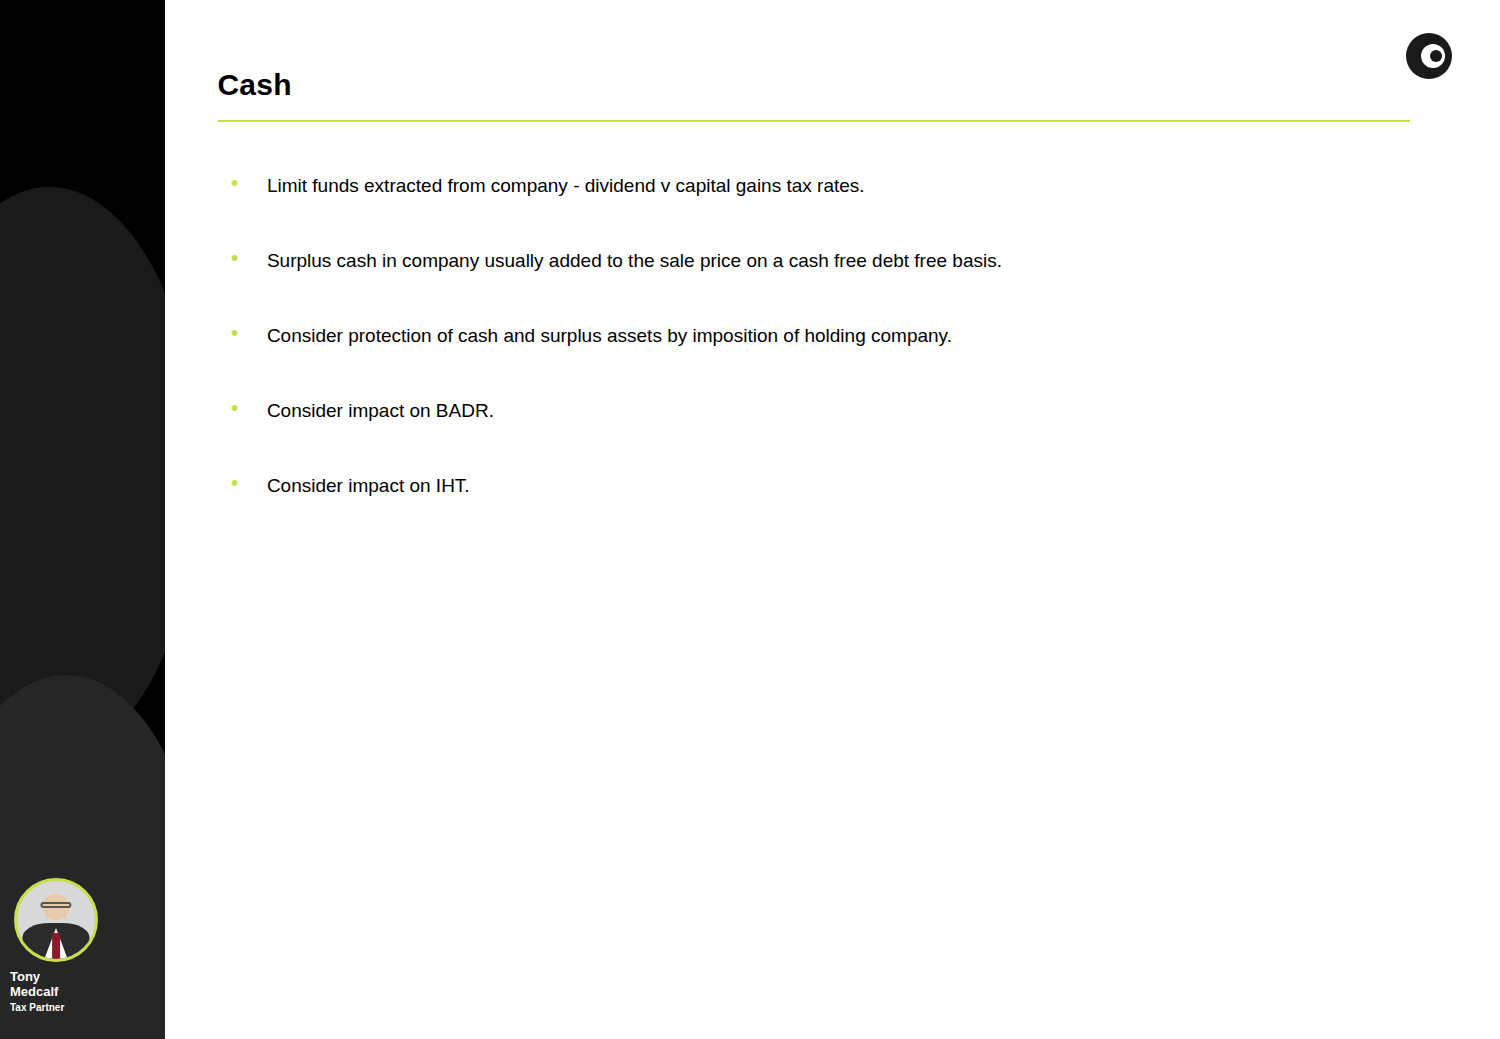Cash
Limit funds extracted from company - dividend v capital gains tax rates.
Surplus cash in company usually added to the sale price on a cash free debt free basis.
Consider protection of cash and surplus assets by imposition of holding company.
Consider impact on BADR.
Consider impact on IHT.
Tony
Medcalf
Tax Partner